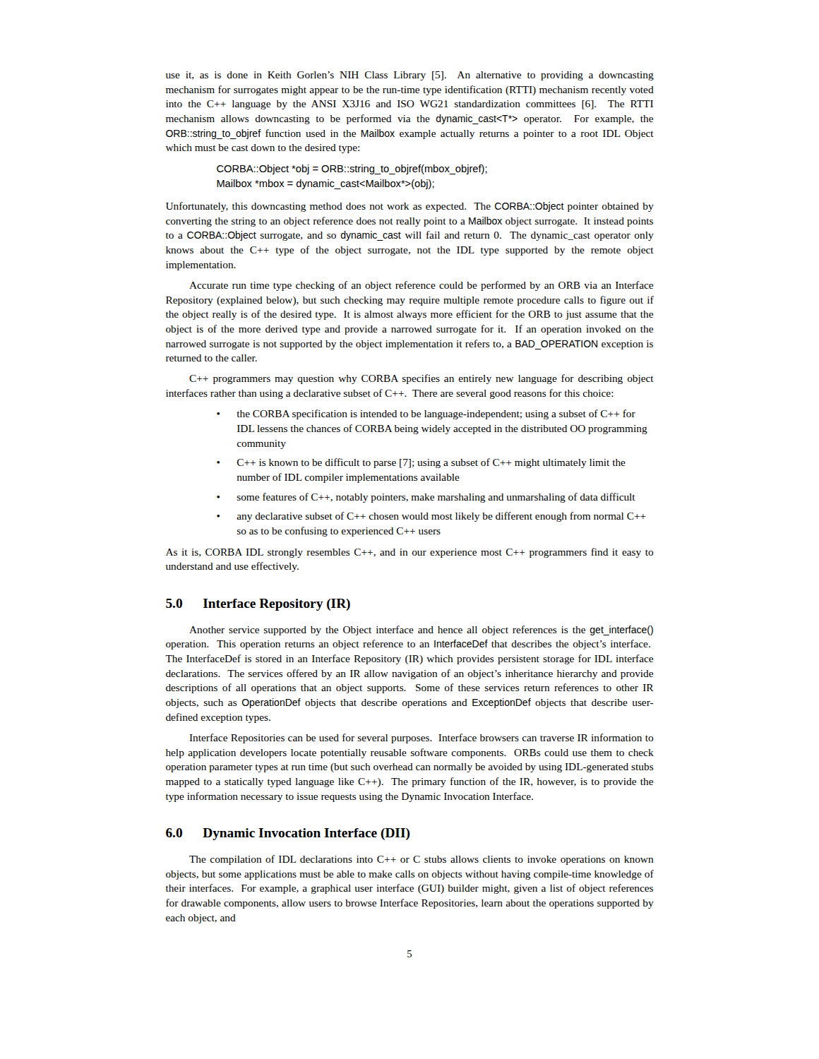use it, as is done in Keith Gorlen’s NIH Class Library [5]. An alternative to providing a downcasting mechanism for surrogates might appear to be the run-time type identification (RTTI) mechanism recently voted into the C++ language by the ANSI X3J16 and ISO WG21 standardization committees [6]. The RTTI mechanism allows downcasting to be performed via the dynamic_cast<T*> operator. For example, the ORB::string_to_objref function used in the Mailbox example actually returns a pointer to a root IDL Object which must be cast down to the desired type:
CORBA::Object *obj = ORB::string_to_objref(mbox_objref);
Mailbox *mbox = dynamic_cast<Mailbox*>(obj);
Unfortunately, this downcasting method does not work as expected. The CORBA::Object pointer obtained by converting the string to an object reference does not really point to a Mailbox object surrogate. It instead points to a CORBA::Object surrogate, and so dynamic_cast will fail and return 0. The dynamic_cast operator only knows about the C++ type of the object surrogate, not the IDL type supported by the remote object implementation.
Accurate run time type checking of an object reference could be performed by an ORB via an Interface Repository (explained below), but such checking may require multiple remote procedure calls to figure out if the object really is of the desired type. It is almost always more efficient for the ORB to just assume that the object is of the more derived type and provide a narrowed surrogate for it. If an operation invoked on the narrowed surrogate is not supported by the object implementation it refers to, a BAD_OPERATION exception is returned to the caller.
C++ programmers may question why CORBA specifies an entirely new language for describing object interfaces rather than using a declarative subset of C++. There are several good reasons for this choice:
the CORBA specification is intended to be language-independent; using a subset of C++ for IDL lessens the chances of CORBA being widely accepted in the distributed OO programming community
C++ is known to be difficult to parse [7]; using a subset of C++ might ultimately limit the number of IDL compiler implementations available
some features of C++, notably pointers, make marshaling and unmarshaling of data difficult
any declarative subset of C++ chosen would most likely be different enough from normal C++ so as to be confusing to experienced C++ users
As it is, CORBA IDL strongly resembles C++, and in our experience most C++ programmers find it easy to understand and use effectively.
5.0 Interface Repository (IR)
Another service supported by the Object interface and hence all object references is the get_interface() operation. This operation returns an object reference to an InterfaceDef that describes the object’s interface. The InterfaceDef is stored in an Interface Repository (IR) which provides persistent storage for IDL interface declarations. The services offered by an IR allow navigation of an object’s inheritance hierarchy and provide descriptions of all operations that an object supports. Some of these services return references to other IR objects, such as OperationDef objects that describe operations and ExceptionDef objects that describe user-defined exception types.
Interface Repositories can be used for several purposes. Interface browsers can traverse IR information to help application developers locate potentially reusable software components. ORBs could use them to check operation parameter types at run time (but such overhead can normally be avoided by using IDL-generated stubs mapped to a statically typed language like C++). The primary function of the IR, however, is to provide the type information necessary to issue requests using the Dynamic Invocation Interface.
6.0 Dynamic Invocation Interface (DII)
The compilation of IDL declarations into C++ or C stubs allows clients to invoke operations on known objects, but some applications must be able to make calls on objects without having compile-time knowledge of their interfaces. For example, a graphical user interface (GUI) builder might, given a list of object references for drawable components, allow users to browse Interface Repositories, learn about the operations supported by each object, and
5